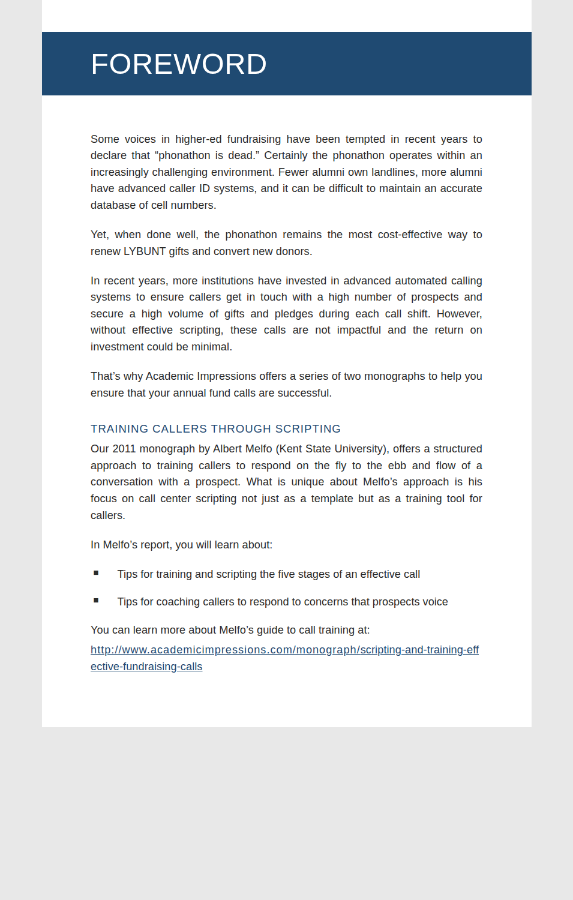FOREWORD
Some voices in higher-ed fundraising have been tempted in recent years to declare that “phonathon is dead.” Certainly the phonathon operates within an increasingly challenging environment. Fewer alumni own landlines, more alumni have advanced caller ID systems, and it can be difficult to maintain an accurate database of cell numbers.
Yet, when done well, the phonathon remains the most cost-effective way to renew LYBUNT gifts and convert new donors.
In recent years, more institutions have invested in advanced automated calling systems to ensure callers get in touch with a high number of prospects and secure a high volume of gifts and pledges during each call shift. However, without effective scripting, these calls are not impactful and the return on investment could be minimal.
That’s why Academic Impressions offers a series of two monographs to help you ensure that your annual fund calls are successful.
Training Callers Through Scripting
Our 2011 monograph by Albert Melfo (Kent State University), offers a structured approach to training callers to respond on the fly to the ebb and flow of a conversation with a prospect. What is unique about Melfo’s approach is his focus on call center scripting not just as a template but as a training tool for callers.
In Melfo’s report, you will learn about:
Tips for training and scripting the five stages of an effective call
Tips for coaching callers to respond to concerns that prospects voice
You can learn more about Melfo’s guide to call training at:
http://www.academicimpressions.com/monograph/scripting-and-training-effective-fundraising-calls